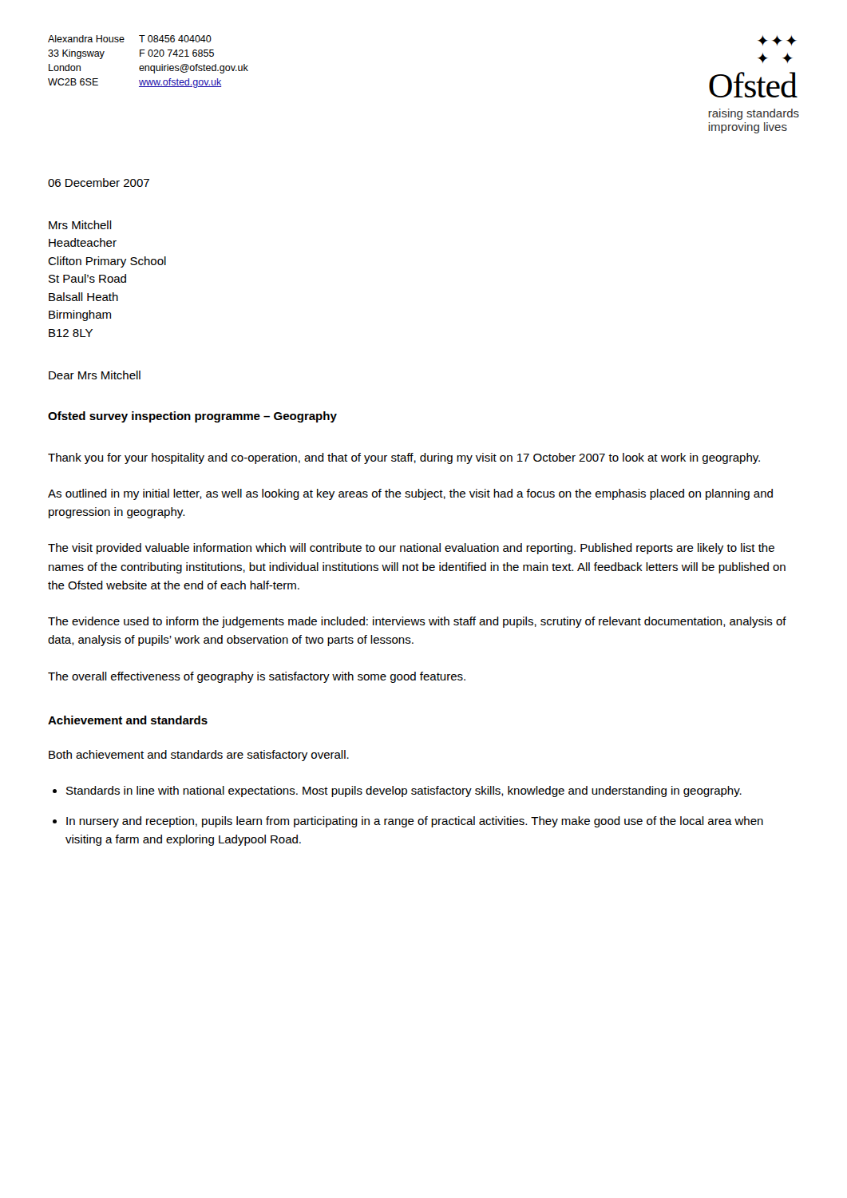Alexandra House
33 Kingsway
London
WC2B 6SE
T 08456 404040
F 020 7421 6855
enquiries@ofsted.gov.uk
www.ofsted.gov.uk
✦✦✦
✦ ✦
Ofsted
raising standards
improving lives
06 December 2007
Mrs Mitchell
Headteacher
Clifton Primary School
St Paul’s Road
Balsall Heath
Birmingham
B12 8LY
Dear Mrs Mitchell
Ofsted survey inspection programme – Geography
Thank you for your hospitality and co-operation, and that of your staff, during my visit on 17 October 2007 to look at work in geography.
As outlined in my initial letter, as well as looking at key areas of the subject, the visit had a focus on the emphasis placed on planning and progression in geography.
The visit provided valuable information which will contribute to our national evaluation and reporting. Published reports are likely to list the names of the contributing institutions, but individual institutions will not be identified in the main text. All feedback letters will be published on the Ofsted website at the end of each half-term.
The evidence used to inform the judgements made included: interviews with staff and pupils, scrutiny of relevant documentation, analysis of data, analysis of pupils’ work and observation of two parts of lessons.
The overall effectiveness of geography is satisfactory with some good features.
Achievement and standards
Both achievement and standards are satisfactory overall.
Standards in line with national expectations. Most pupils develop satisfactory skills, knowledge and understanding in geography.
In nursery and reception, pupils learn from participating in a range of practical activities. They make good use of the local area when visiting a farm and exploring Ladypool Road.